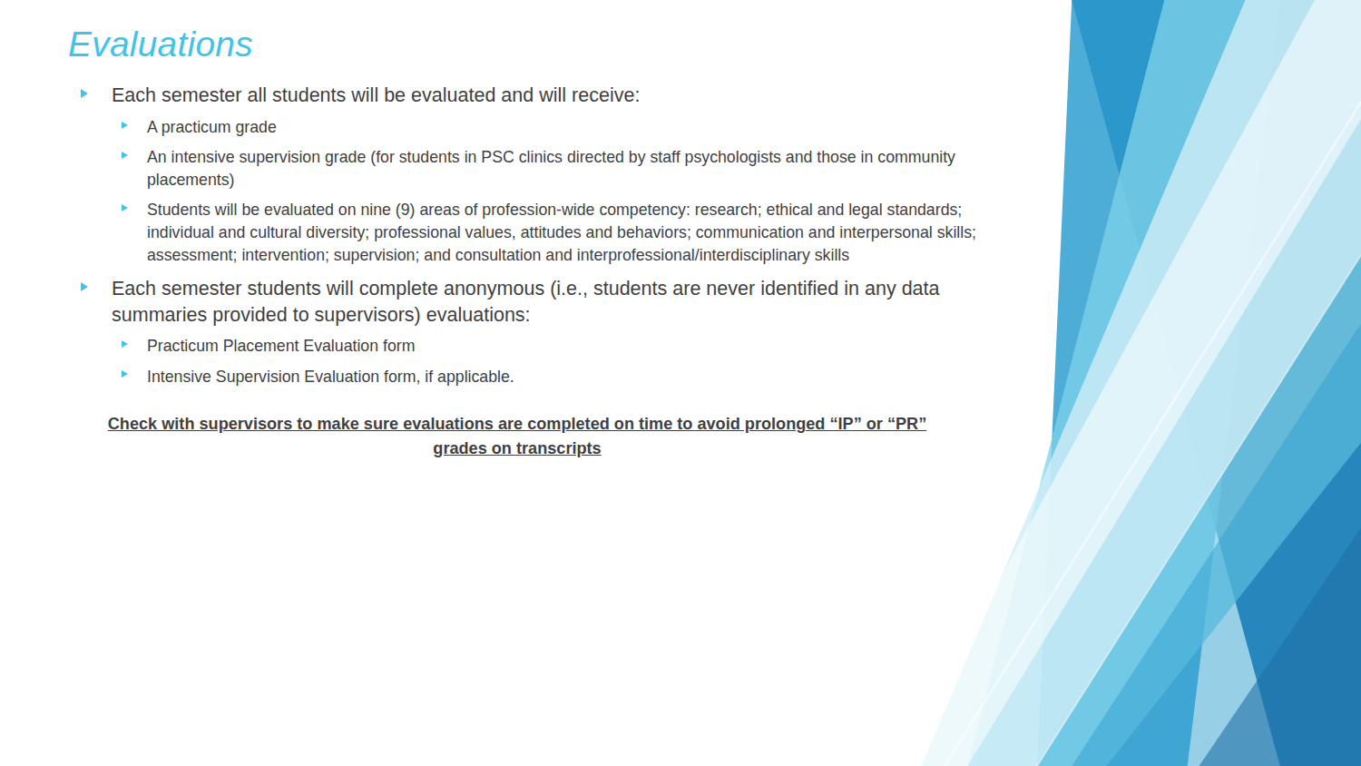Evaluations
Each semester all students will be evaluated and will receive:
A practicum grade
An intensive supervision grade (for students in PSC clinics directed by staff psychologists and those in community placements)
Students will be evaluated on nine (9) areas of profession-wide competency: research; ethical and legal standards; individual and cultural diversity; professional values, attitudes and behaviors; communication and interpersonal skills; assessment; intervention; supervision; and consultation and interprofessional/interdisciplinary skills
Each semester students will complete anonymous (i.e., students are never identified in any data summaries provided to supervisors) evaluations:
Practicum Placement Evaluation form
Intensive Supervision Evaluation form, if applicable.
Check with supervisors to make sure evaluations are completed on time to avoid prolonged “IP” or “PR” grades on transcripts